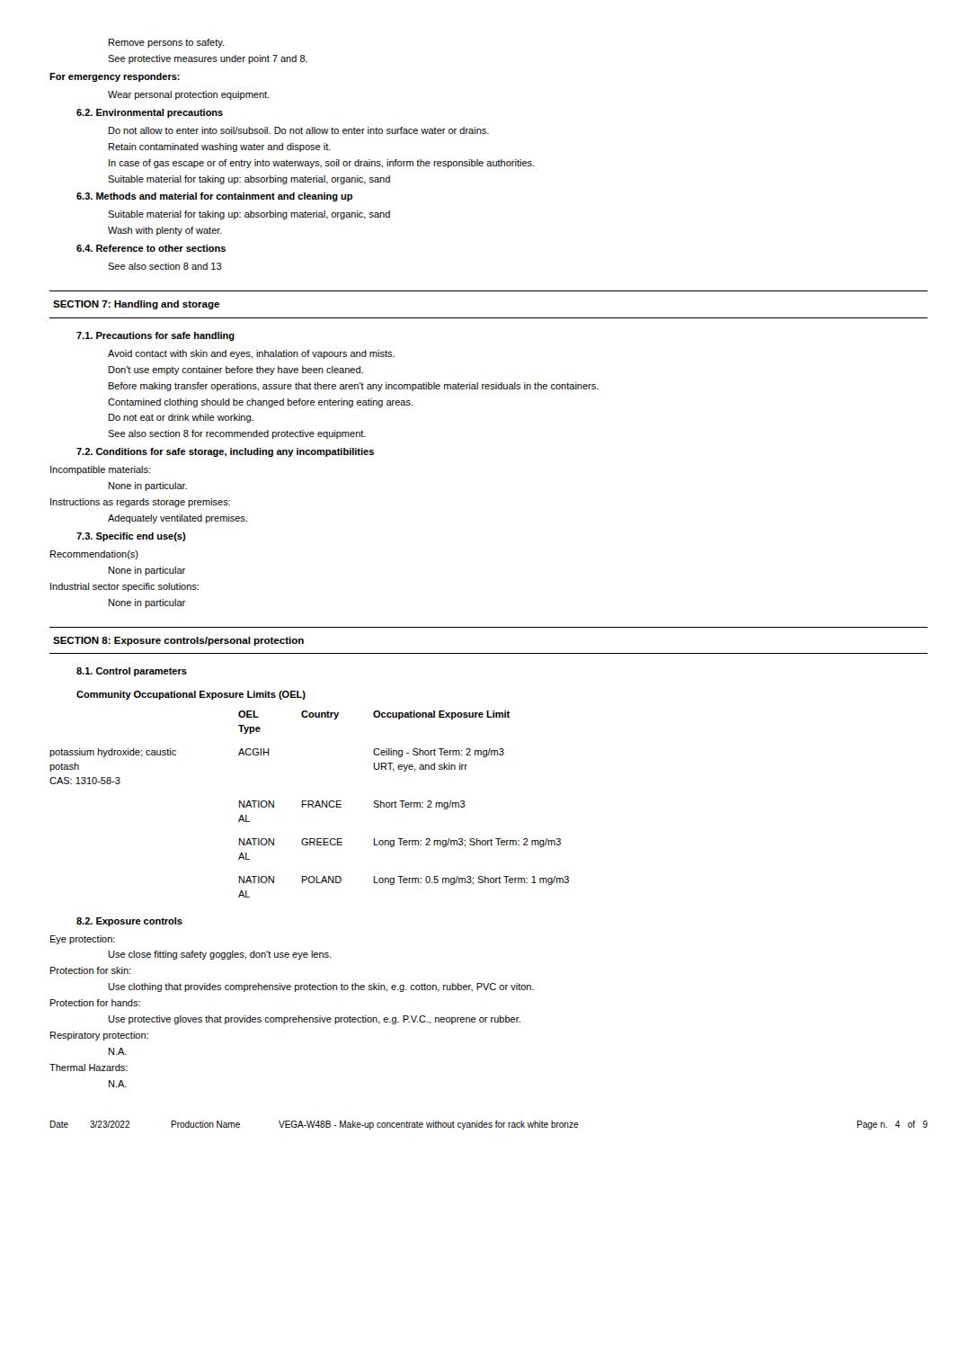Remove persons to safety.
See protective measures under point 7 and 8.
For emergency responders:
Wear personal protection equipment.
6.2. Environmental precautions
Do not allow to enter into soil/subsoil. Do not allow to enter into surface water or drains.
Retain contaminated washing water and dispose it.
In case of gas escape or of entry into waterways, soil or drains, inform the responsible authorities.
Suitable material for taking up: absorbing material, organic, sand
6.3. Methods and material for containment and cleaning up
Suitable material for taking up: absorbing material, organic, sand
Wash with plenty of water.
6.4. Reference to other sections
See also section 8 and 13
SECTION 7: Handling and storage
7.1. Precautions for safe handling
Avoid contact with skin and eyes, inhalation of vapours and mists.
Don't use empty container before they have been cleaned.
Before making transfer operations, assure that there aren't any incompatible material residuals in the containers.
Contamined clothing should be changed before entering eating areas.
Do not eat or drink while working.
See also section 8 for recommended protective equipment.
7.2. Conditions for safe storage, including any incompatibilities
Incompatible materials:
None in particular.
Instructions as regards storage premises:
Adequately ventilated premises.
7.3. Specific end use(s)
Recommendation(s)
None in particular
Industrial sector specific solutions:
None in particular
SECTION 8: Exposure controls/personal protection
8.1. Control parameters
Community Occupational Exposure Limits (OEL)
| | OEL Type | Country | Occupational Exposure Limit |
| potassium hydroxide; caustic potash CAS: 1310-58-3 | ACGIH | | Ceiling - Short Term: 2 mg/m3 URT, eye, and skin irr |
| | NATION AL | FRANCE | Short Term: 2 mg/m3 |
| | NATION AL | GREECE | Long Term: 2 mg/m3; Short Term: 2 mg/m3 |
| | NATION AL | POLAND | Long Term: 0.5 mg/m3; Short Term: 1 mg/m3 |
8.2. Exposure controls
Eye protection:
Use close fitting safety goggles, don't use eye lens.
Protection for skin:
Use clothing that provides comprehensive protection to the skin, e.g. cotton, rubber, PVC or viton.
Protection for hands:
Use protective gloves that provides comprehensive protection, e.g. P.V.C., neoprene or rubber.
Respiratory protection:
N.A.
Thermal Hazards:
N.A.
| Date | 3/23/2022 | Production Name | VEGA-W48B - Make-up concentrate without cyanides for rack white bronze | Page n. 4 of 9 |